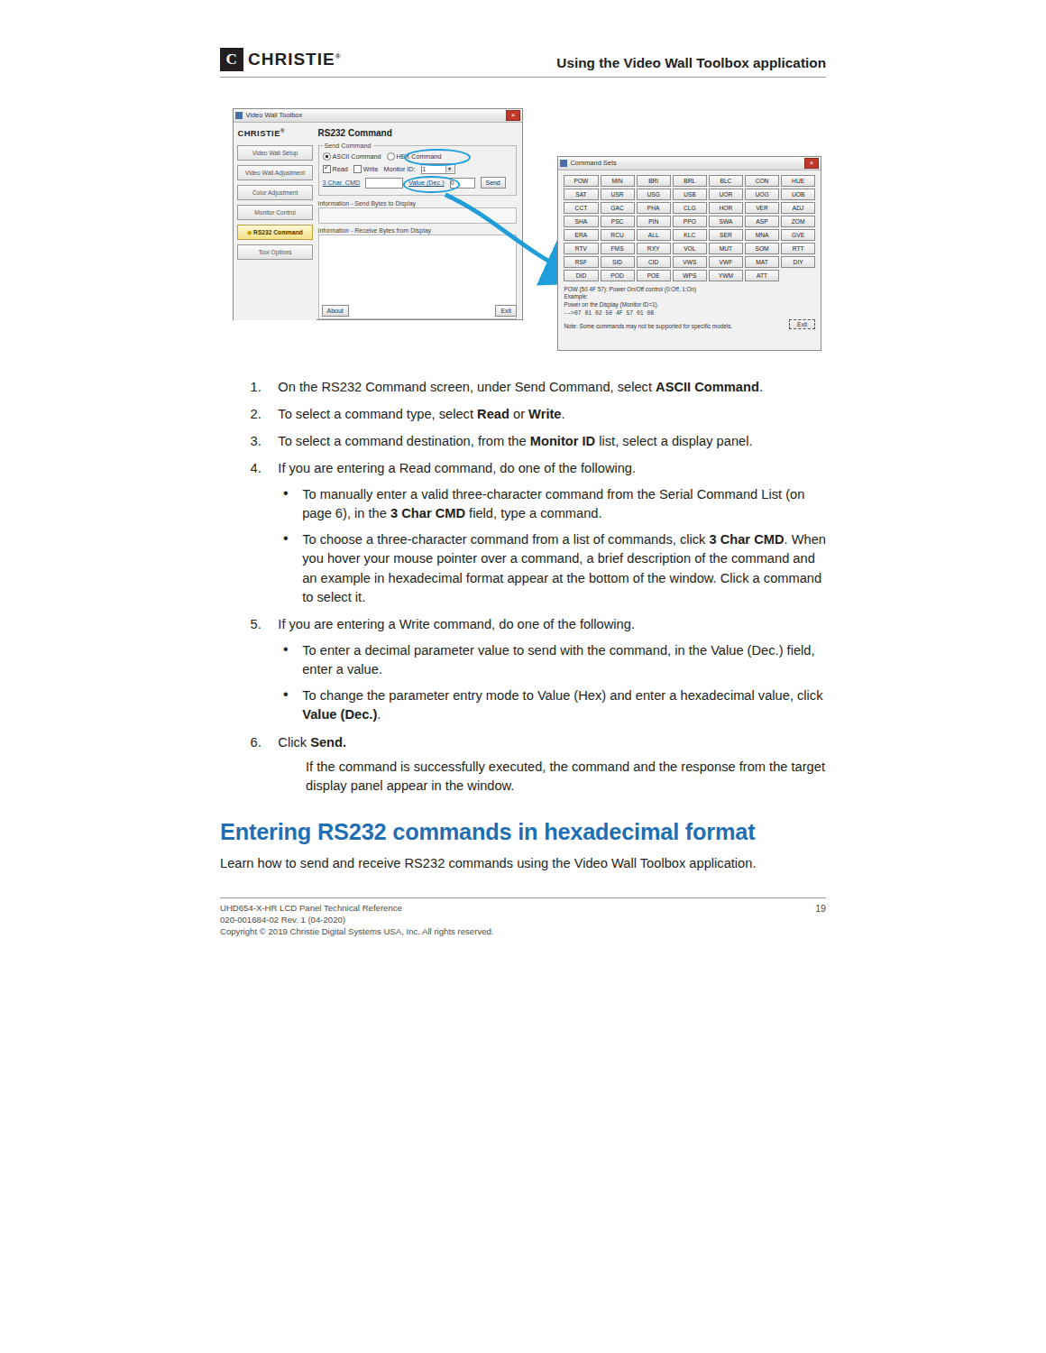C
CHRISTIE®
Using the Video Wall Toolbox application
Video Wall Toolbox
×
CHRISTIE®
Video Wall Setup
Video Wall Adjustment
Color Adjustment
Monitor Control
◆RS232 Command
Tool Options
RS232 Command
Send Command
ASCII Command HEX Command
Read Write Monitor ID: 1▾
3 Char. CMD Value (Dec.) 0 Send
Information - Send Bytes to Display
Information - Receive Bytes from Display
About Exit
Command Sets
×
POW
MIN
BRI
BRL
BLC
CON
HUE
SAT
USR
USG
USB
UOR
UOG
UOB
CCT
GAC
PHA
CLG
HOR
VER
ADJ
SHA
PSC
PIN
PPO
SWA
ASP
ZOM
ERA
RCU
ALL
KLC
SER
MNA
GVE
RTV
FMS
RXY
VOL
MUT
SOM
RTT
RSF
SID
CID
VWS
VWF
MAT
DIY
DID
POD
POE
WPS
YWM
ATT
POW (50 4F 57): Power On/Off control (0:Off, 1:On)
Example:
Power on the Display (Monitor ID=1).
-->07 01 02 50 4F 57 01 08
Note: Some commands may not be supported for specific models. Exit
On the RS232 Command screen, under Send Command, select ASCII Command.
To select a command type, select Read or Write.
To select a command destination, from the Monitor ID list, select a display panel.
If you are entering a Read command, do one of the following.
To manually enter a valid three-character command from the Serial Command List (on page 6), in the 3 Char CMD field, type a command.
To choose a three-character command from a list of commands, click 3 Char CMD. When you hover your mouse pointer over a command, a brief description of the command and an example in hexadecimal format appear at the bottom of the window. Click a command to select it.
If you are entering a Write command, do one of the following.
To enter a decimal parameter value to send with the command, in the Value (Dec.) field, enter a value.
To change the parameter entry mode to Value (Hex) and enter a hexadecimal value, click Value (Dec.).
Click Send.
If the command is successfully executed, the command and the response from the target display panel appear in the window.
Entering RS232 commands in hexadecimal format
Learn how to send and receive RS232 commands using the Video Wall Toolbox application.
UHD654-X-HR LCD Panel Technical Reference
020-001684-02 Rev. 1 (04-2020)
Copyright © 2019 Christie Digital Systems USA, Inc. All rights reserved.
19